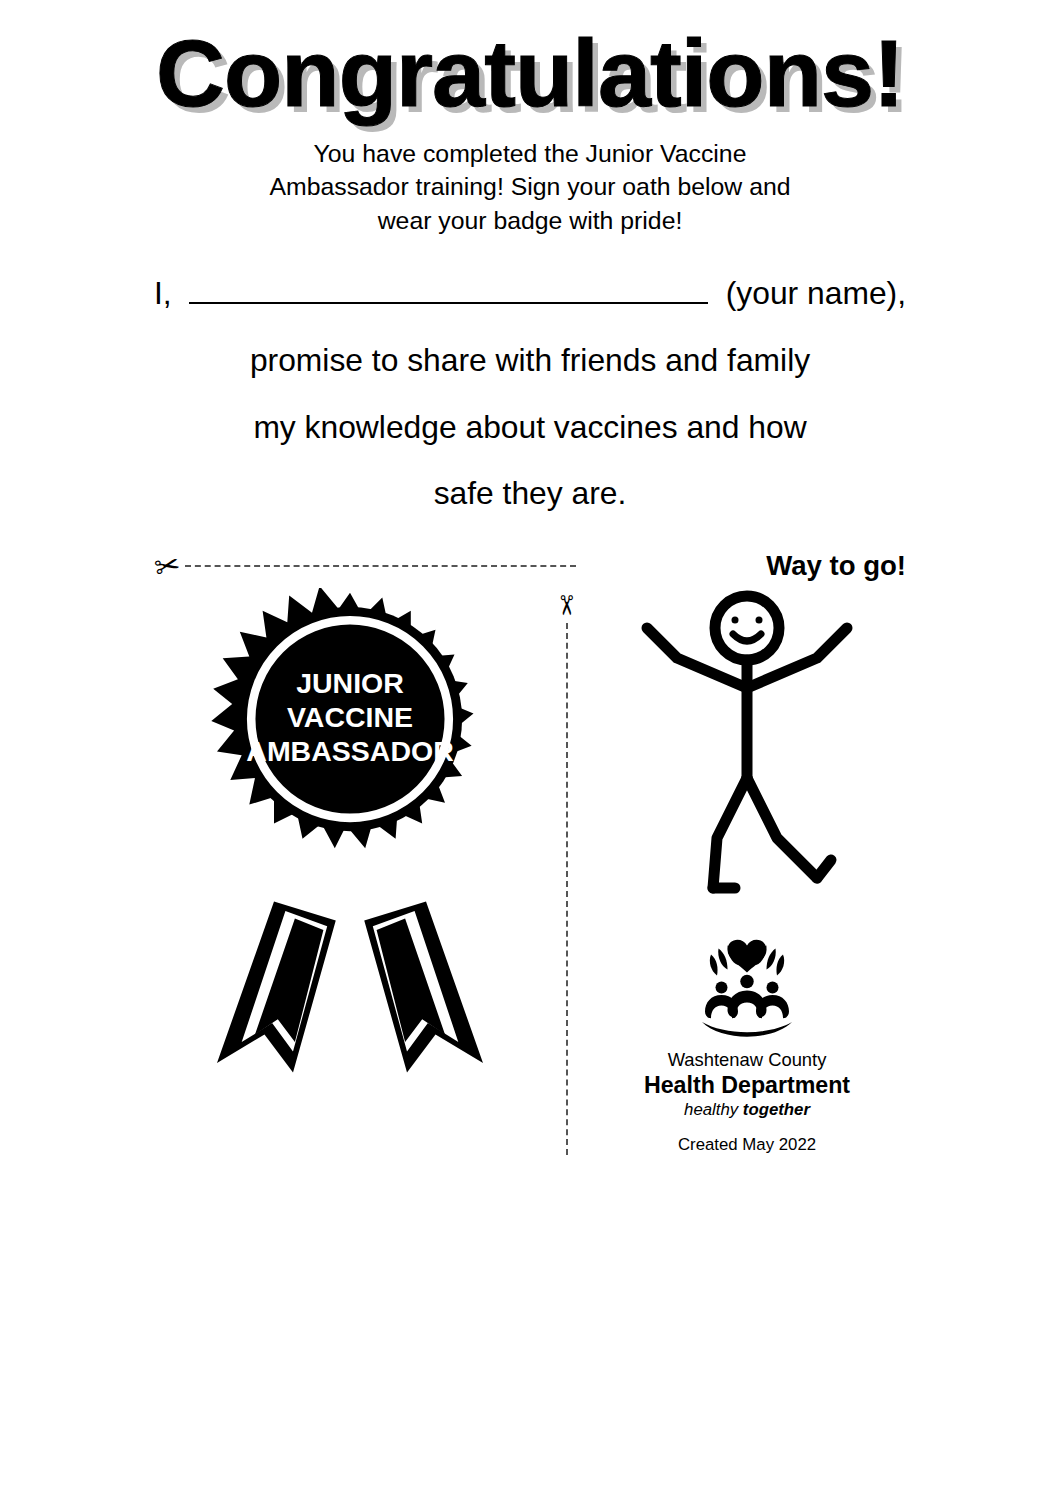Congratulations!
You have completed the Junior Vaccine Ambassador training! Sign your oath below and wear your badge with pride!
I, (your name),
promise to share with friends and family my knowledge about vaccines and how safe they are.
✂ Way to go!
JUNIOR VACCINE AMBASSADOR
✂
Washtenaw County
Health Department
healthy together
Created May 2022